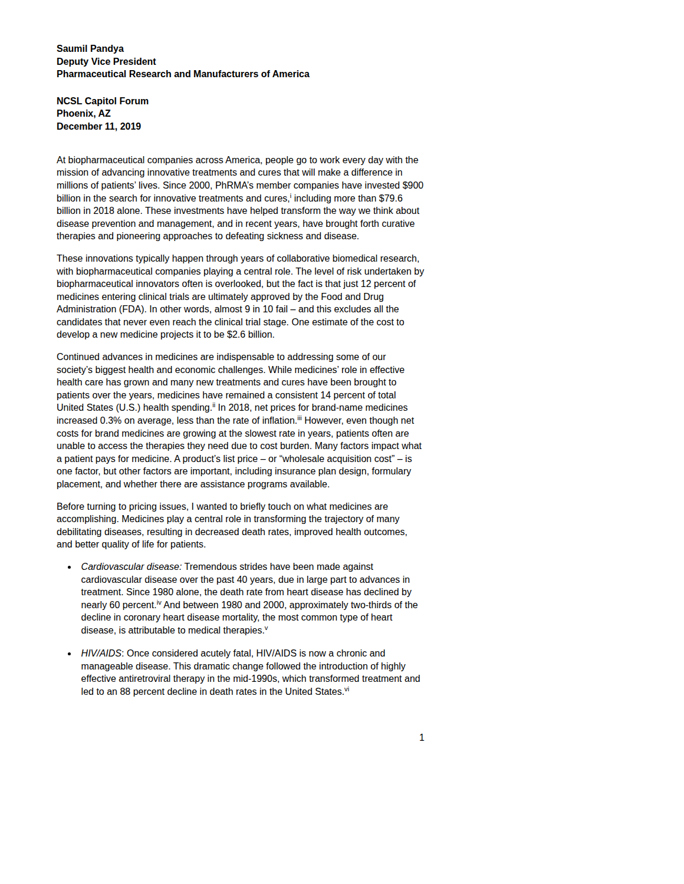Saumil Pandya
Deputy Vice President
Pharmaceutical Research and Manufacturers of America
NCSL Capitol Forum
Phoenix, AZ
December 11, 2019
At biopharmaceutical companies across America, people go to work every day with the mission of advancing innovative treatments and cures that will make a difference in millions of patients’ lives. Since 2000, PhRMA’s member companies have invested $900 billion in the search for innovative treatments and cures,i including more than $79.6 billion in 2018 alone. These investments have helped transform the way we think about disease prevention and management, and in recent years, have brought forth curative therapies and pioneering approaches to defeating sickness and disease.
These innovations typically happen through years of collaborative biomedical research, with biopharmaceutical companies playing a central role. The level of risk undertaken by biopharmaceutical innovators often is overlooked, but the fact is that just 12 percent of medicines entering clinical trials are ultimately approved by the Food and Drug Administration (FDA). In other words, almost 9 in 10 fail – and this excludes all the candidates that never even reach the clinical trial stage. One estimate of the cost to develop a new medicine projects it to be $2.6 billion.
Continued advances in medicines are indispensable to addressing some of our society’s biggest health and economic challenges. While medicines’ role in effective health care has grown and many new treatments and cures have been brought to patients over the years, medicines have remained a consistent 14 percent of total United States (U.S.) health spending.ii In 2018, net prices for brand-name medicines increased 0.3% on average, less than the rate of inflation.iii However, even though net costs for brand medicines are growing at the slowest rate in years, patients often are unable to access the therapies they need due to cost burden. Many factors impact what a patient pays for medicine. A product’s list price – or “wholesale acquisition cost” – is one factor, but other factors are important, including insurance plan design, formulary placement, and whether there are assistance programs available.
Before turning to pricing issues, I wanted to briefly touch on what medicines are accomplishing. Medicines play a central role in transforming the trajectory of many debilitating diseases, resulting in decreased death rates, improved health outcomes, and better quality of life for patients.
Cardiovascular disease: Tremendous strides have been made against cardiovascular disease over the past 40 years, due in large part to advances in treatment. Since 1980 alone, the death rate from heart disease has declined by nearly 60 percent.iv And between 1980 and 2000, approximately two-thirds of the decline in coronary heart disease mortality, the most common type of heart disease, is attributable to medical therapies.v
HIV/AIDS: Once considered acutely fatal, HIV/AIDS is now a chronic and manageable disease. This dramatic change followed the introduction of highly effective antiretroviral therapy in the mid-1990s, which transformed treatment and led to an 88 percent decline in death rates in the United States.vi
1